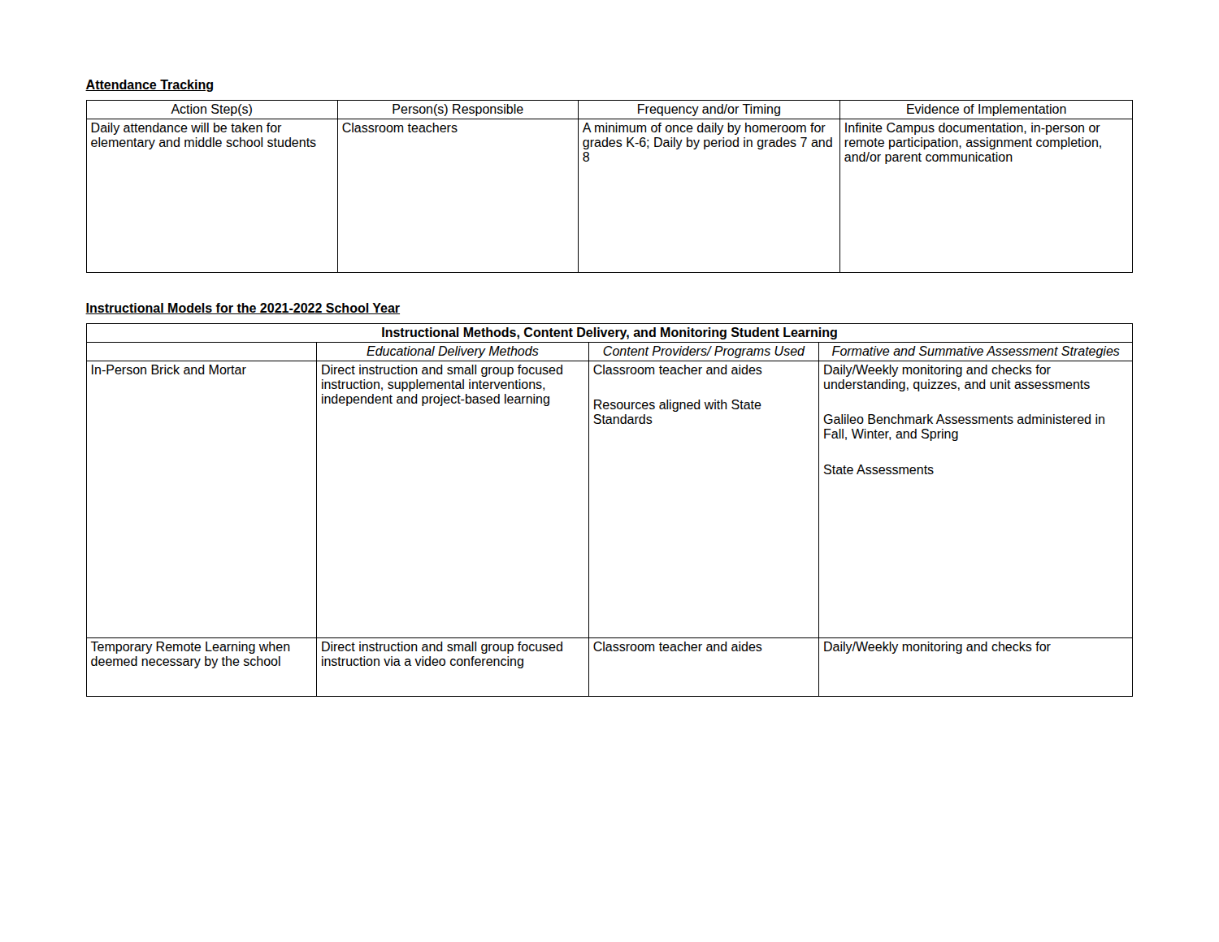Attendance Tracking
| Action Step(s) | Person(s) Responsible | Frequency and/or Timing | Evidence of Implementation |
| --- | --- | --- | --- |
| Daily attendance will be taken for elementary and middle school students | Classroom teachers | A minimum of once daily by homeroom for grades K-6; Daily by period in grades 7 and 8 | Infinite Campus documentation, in-person or remote participation, assignment completion, and/or parent communication |
Instructional Models for the 2021-2022 School Year
| Instructional Methods, Content Delivery, and Monitoring Student Learning |
| | Educational Delivery Methods | Content Providers/ Programs Used | Formative and Summative Assessment Strategies |
| In-Person Brick and Mortar | Direct instruction and small group focused instruction, supplemental interventions, independent and project-based learning | Classroom teacher and aides Resources aligned with State Standards | Daily/Weekly monitoring and checks for understanding, quizzes, and unit assessments Galileo Benchmark Assessments administered in Fall, Winter, and Spring State Assessments |
| Temporary Remote Learning when deemed necessary by the school | Direct instruction and small group focused instruction via a video conferencing | Classroom teacher and aides | Daily/Weekly monitoring and checks for |